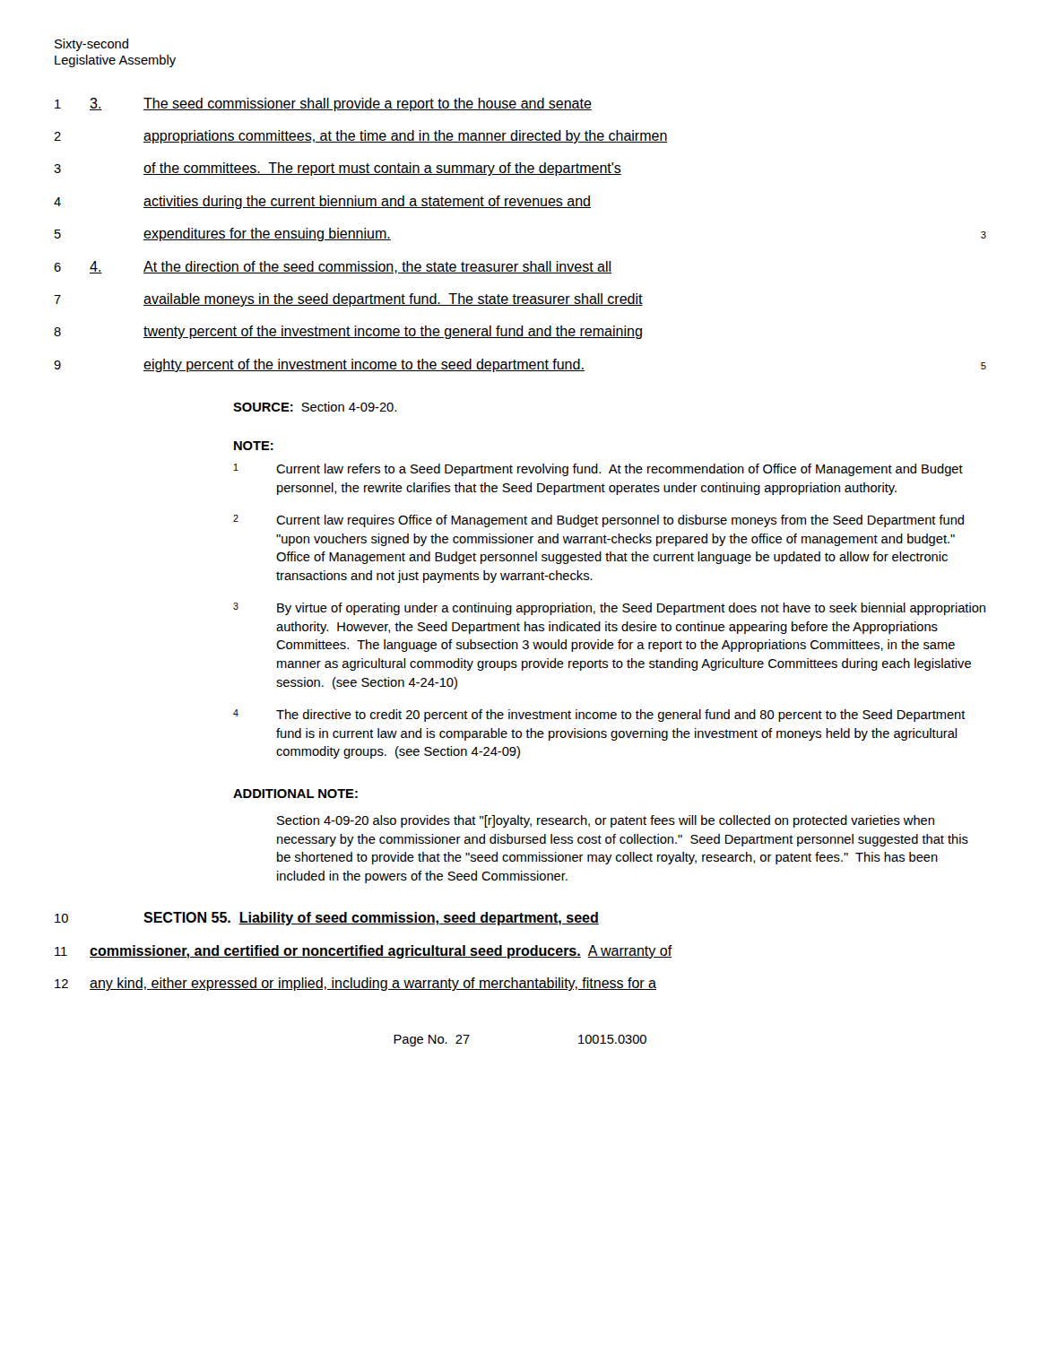Sixty-second
Legislative Assembly
1 3. The seed commissioner shall provide a report to the house and senate
2 appropriations committees, at the time and in the manner directed by the chairmen
3 of the committees. The report must contain a summary of the department's
4 activities during the current biennium and a statement of revenues and
5 expenditures for the ensuing biennium. 3
6 4. At the direction of the seed commission, the state treasurer shall invest all
7 available moneys in the seed department fund. The state treasurer shall credit
8 twenty percent of the investment income to the general fund and the remaining
9 eighty percent of the investment income to the seed department fund. 5
SOURCE: Section 4-09-20.
NOTE:
1 Current law refers to a Seed Department revolving fund. At the recommendation of Office of Management and Budget personnel, the rewrite clarifies that the Seed Department operates under continuing appropriation authority.
2 Current law requires Office of Management and Budget personnel to disburse moneys from the Seed Department fund "upon vouchers signed by the commissioner and warrant-checks prepared by the office of management and budget." Office of Management and Budget personnel suggested that the current language be updated to allow for electronic transactions and not just payments by warrant-checks.
3 By virtue of operating under a continuing appropriation, the Seed Department does not have to seek biennial appropriation authority. However, the Seed Department has indicated its desire to continue appearing before the Appropriations Committees. The language of subsection 3 would provide for a report to the Appropriations Committees, in the same manner as agricultural commodity groups provide reports to the standing Agriculture Committees during each legislative session. (see Section 4-24-10)
4 The directive to credit 20 percent of the investment income to the general fund and 80 percent to the Seed Department fund is in current law and is comparable to the provisions governing the investment of moneys held by the agricultural commodity groups. (see Section 4-24-09)
ADDITIONAL NOTE:
Section 4-09-20 also provides that "[r]oyalty, research, or patent fees will be collected on protected varieties when necessary by the commissioner and disbursed less cost of collection." Seed Department personnel suggested that this be shortened to provide that the "seed commissioner may collect royalty, research, or patent fees." This has been included in the powers of the Seed Commissioner.
10 SECTION 55. Liability of seed commission, seed department, seed
11 commissioner, and certified or noncertified agricultural seed producers. A warranty of
12 any kind, either expressed or implied, including a warranty of merchantability, fitness for a
Page No. 2710015.0300